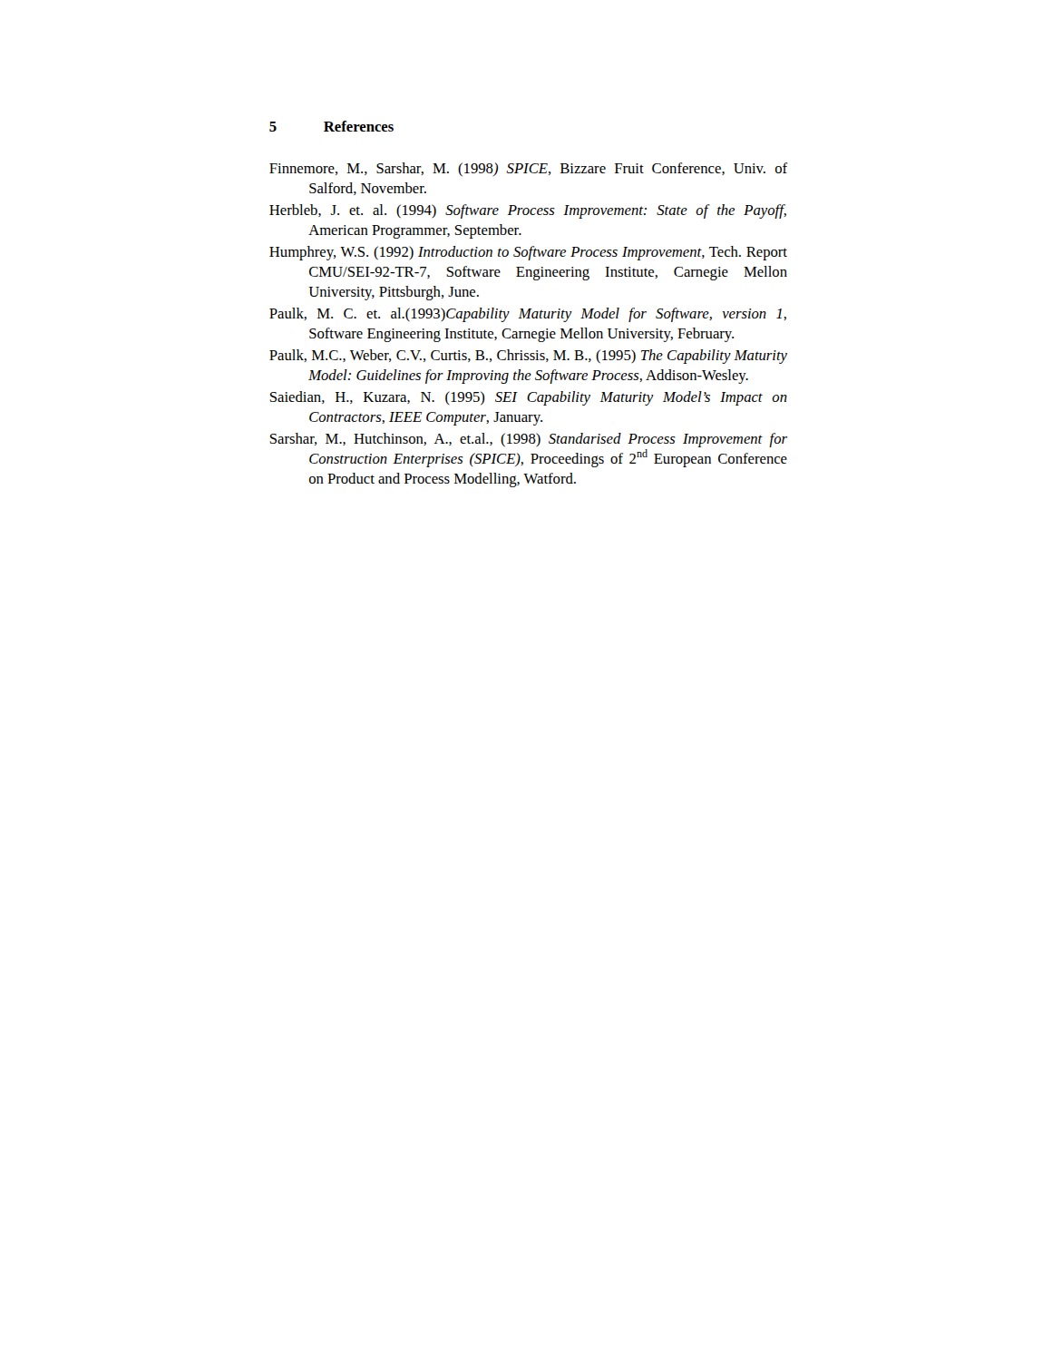5 References
Finnemore, M., Sarshar, M. (1998) SPICE, Bizzare Fruit Conference, Univ. of Salford, November.
Herbleb, J. et. al. (1994) Software Process Improvement: State of the Payoff, American Programmer, September.
Humphrey, W.S. (1992) Introduction to Software Process Improvement, Tech. Report CMU/SEI-92-TR-7, Software Engineering Institute, Carnegie Mellon University, Pittsburgh, June.
Paulk, M. C. et. al.(1993)Capability Maturity Model for Software, version 1, Software Engineering Institute, Carnegie Mellon University, February.
Paulk, M.C., Weber, C.V., Curtis, B., Chrissis, M. B., (1995) The Capability Maturity Model: Guidelines for Improving the Software Process, Addison-Wesley.
Saiedian, H., Kuzara, N. (1995) SEI Capability Maturity Model’s Impact on Contractors, IEEE Computer, January.
Sarshar, M., Hutchinson, A., et.al., (1998) Standarised Process Improvement for Construction Enterprises (SPICE), Proceedings of 2nd European Conference on Product and Process Modelling, Watford.